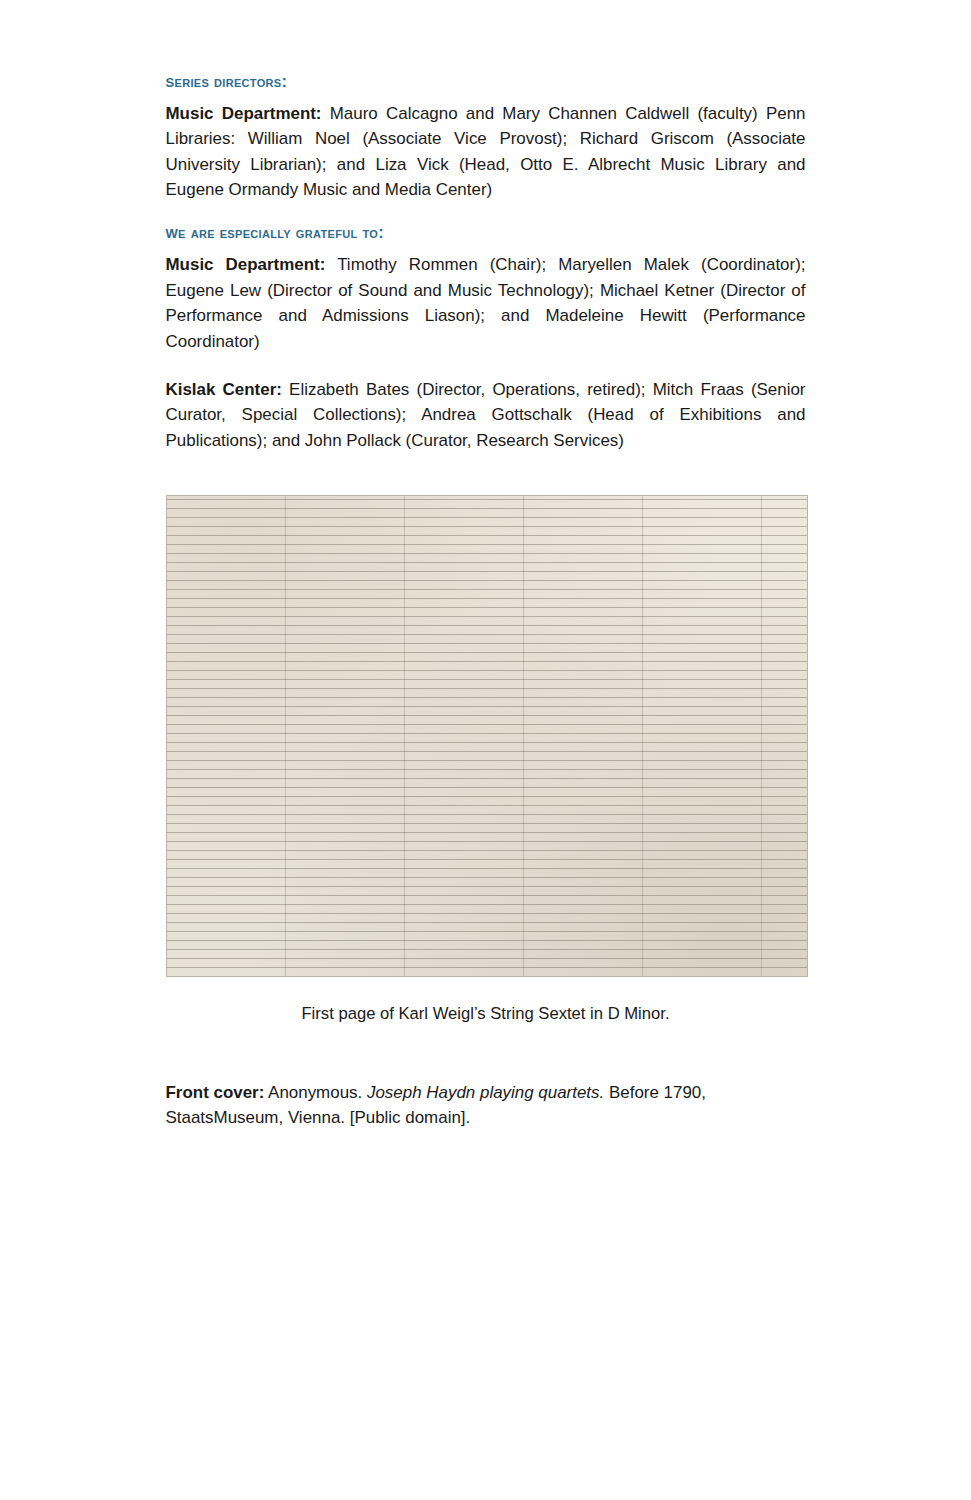Series Directors:
Music Department: Mauro Calcagno and Mary Channen Caldwell (faculty) Penn Libraries: William Noel (Associate Vice Provost); Richard Griscom (Associate University Librarian); and Liza Vick (Head, Otto E. Albrecht Music Library and Eugene Ormandy Music and Media Center)
We are especially grateful to:
Music Department: Timothy Rommen (Chair); Maryellen Malek (Coordinator); Eugene Lew (Director of Sound and Music Technology); Michael Ketner (Director of Performance and Admissions Liason); and Madeleine Hewitt (Performance Coordinator)
Kislak Center: Elizabeth Bates (Director, Operations, retired); Mitch Fraas (Senior Curator, Special Collections); Andrea Gottschalk (Head of Exhibitions and Publications); and John Pollack (Curator, Research Services)
First page of Karl Weigl’s String Sextet in D Minor.
Front cover: Anonymous. Joseph Haydn playing quartets. Before 1790, StaatsMuseum, Vienna. [Public domain].